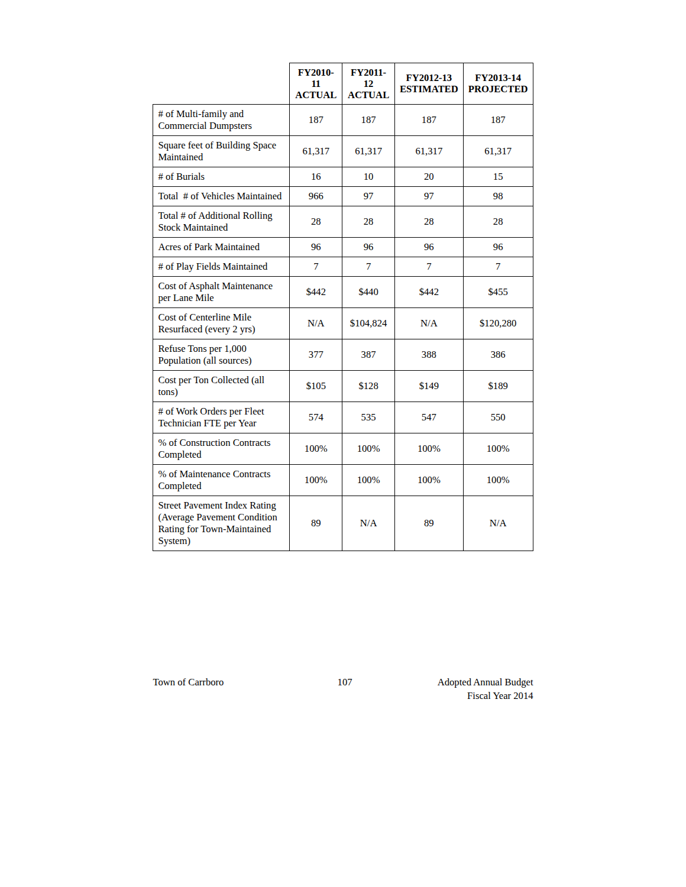| | FY2010-11 ACTUAL | FY2011-12 ACTUAL | FY2012-13 ESTIMATED | FY2013-14 PROJECTED |
| --- | --- | --- | --- | --- |
| # of Multi-family and Commercial Dumpsters | 187 | 187 | 187 | 187 |
| Square feet of Building Space Maintained | 61,317 | 61,317 | 61,317 | 61,317 |
| # of Burials | 16 | 10 | 20 | 15 |
| Total # of Vehicles Maintained | 966 | 97 | 97 | 98 |
| Total # of Additional Rolling Stock Maintained | 28 | 28 | 28 | 28 |
| Acres of Park Maintained | 96 | 96 | 96 | 96 |
| # of Play Fields Maintained | 7 | 7 | 7 | 7 |
| Cost of Asphalt Maintenance per Lane Mile | $442 | $440 | $442 | $455 |
| Cost of Centerline Mile Resurfaced (every 2 yrs) | N/A | $104,824 | N/A | $120,280 |
| Refuse Tons per 1,000 Population (all sources) | 377 | 387 | 388 | 386 |
| Cost per Ton Collected (all tons) | $105 | $128 | $149 | $189 |
| # of Work Orders per Fleet Technician FTE per Year | 574 | 535 | 547 | 550 |
| % of Construction Contracts Completed | 100% | 100% | 100% | 100% |
| % of Maintenance Contracts Completed | 100% | 100% | 100% | 100% |
| Street Pavement Index Rating (Average Pavement Condition Rating for Town-Maintained System) | 89 | N/A | 89 | N/A |
Town of Carrboro 107 Adopted Annual Budget
Fiscal Year 2014